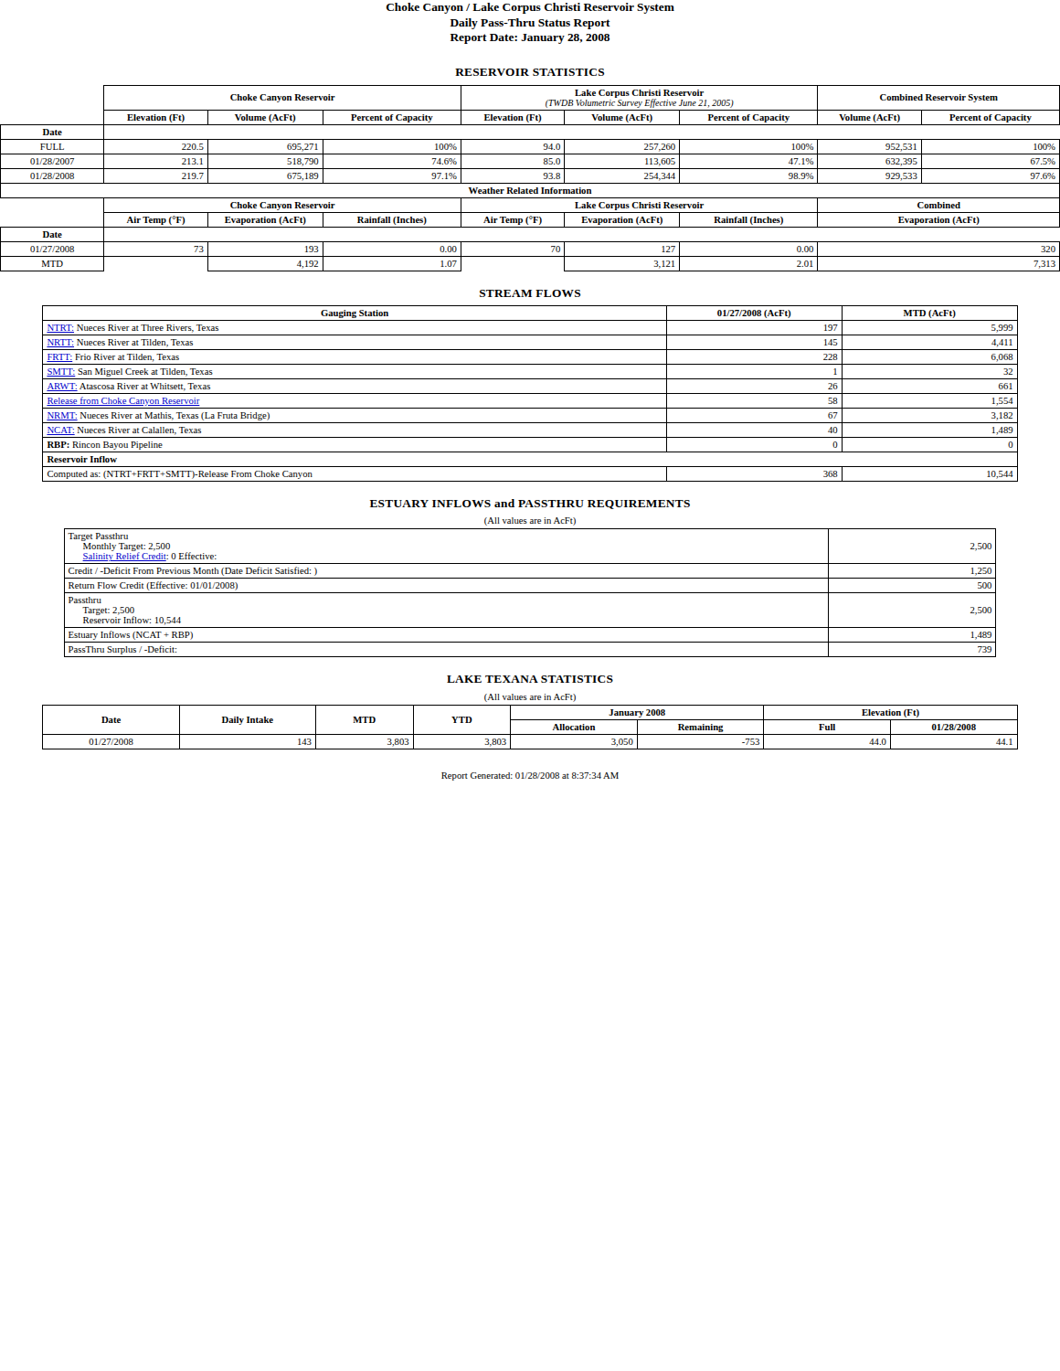Choke Canyon / Lake Corpus Christi Reservoir System
Daily Pass-Thru Status Report
Report Date: January 28, 2008
RESERVOIR STATISTICS
| | Choke Canyon Reservoir | Lake Corpus Christi Reservoir (TWDB Volumetric Survey Effective June 21, 2005) | Combined Reservoir System |
| --- | --- | --- | --- |
| Elevation (Ft) | Volume (AcFt) | Percent of Capacity | Elevation (Ft) | Volume (AcFt) | Percent of Capacity | Volume (AcFt) | Percent of Capacity |
| Date | | | | | | | | |
| FULL | 220.5 | 695,271 | 100% | 94.0 | 257,260 | 100% | 952,531 | 100% |
| 01/28/2007 | 213.1 | 518,790 | 74.6% | 85.0 | 113,605 | 47.1% | 632,395 | 67.5% |
| 01/28/2008 | 219.7 | 675,189 | 97.1% | 93.8 | 254,344 | 98.9% | 929,533 | 97.6% |
| Weather Related Information |
| | Choke Canyon Reservoir | Lake Corpus Christi Reservoir | Combined |
| Air Temp (°F) | Evaporation (AcFt) | Rainfall (Inches) | Air Temp (°F) | Evaporation (AcFt) | Rainfall (Inches) | Evaporation (AcFt) |
| Date | | | | | | | | |
| 01/27/2008 | 73 | 193 | 0.00 | 70 | 127 | 0.00 | 320 |
| MTD | | 4,192 | 1.07 | | 3,121 | 2.01 | 7,313 |
STREAM FLOWS
| Gauging Station | 01/27/2008 (AcFt) | MTD (AcFt) |
| --- | --- | --- |
| NTRT: Nueces River at Three Rivers, Texas | 197 | 5,999 |
| NRTT: Nueces River at Tilden, Texas | 145 | 4,411 |
| FRTT: Frio River at Tilden, Texas | 228 | 6,068 |
| SMTT: San Miguel Creek at Tilden, Texas | 1 | 32 |
| ARWT: Atascosa River at Whitsett, Texas | 26 | 661 |
| Release from Choke Canyon Reservoir | 58 | 1,554 |
| NRMT: Nueces River at Mathis, Texas (La Fruta Bridge) | 67 | 3,182 |
| NCAT: Nueces River at Calallen, Texas | 40 | 1,489 |
| RBP: Rincon Bayou Pipeline | 0 | 0 |
| Reservoir Inflow |
| Computed as: (NTRT+FRTT+SMTT)-Release From Choke Canyon | 368 | 10,544 |
ESTUARY INFLOWS and PASSTHRU REQUIREMENTS
(All values are in AcFt)
| Target Passthru Monthly Target: 2,500 Salinity Relief Credit : 0 Effective: | 2,500 |
| Credit / -Deficit From Previous Month (Date Deficit Satisfied: ) | 1,250 |
| Return Flow Credit (Effective: 01/01/2008) | 500 |
| Passthru Target: 2,500 Reservoir Inflow: 10,544 | 2,500 |
| Estuary Inflows (NCAT + RBP) | 1,489 |
| PassThru Surplus / -Deficit: | 739 |
LAKE TEXANA STATISTICS
(All values are in AcFt)
| Date | Daily Intake | MTD | YTD | January 2008 | Elevation (Ft) |
| --- | --- | --- | --- | --- | --- |
| Allocation | Remaining | Full | 01/28/2008 |
| 01/27/2008 | 143 | 3,803 | 3,803 | 3,050 | -753 | 44.0 | 44.1 |
Report Generated: 01/28/2008 at 8:37:34 AM